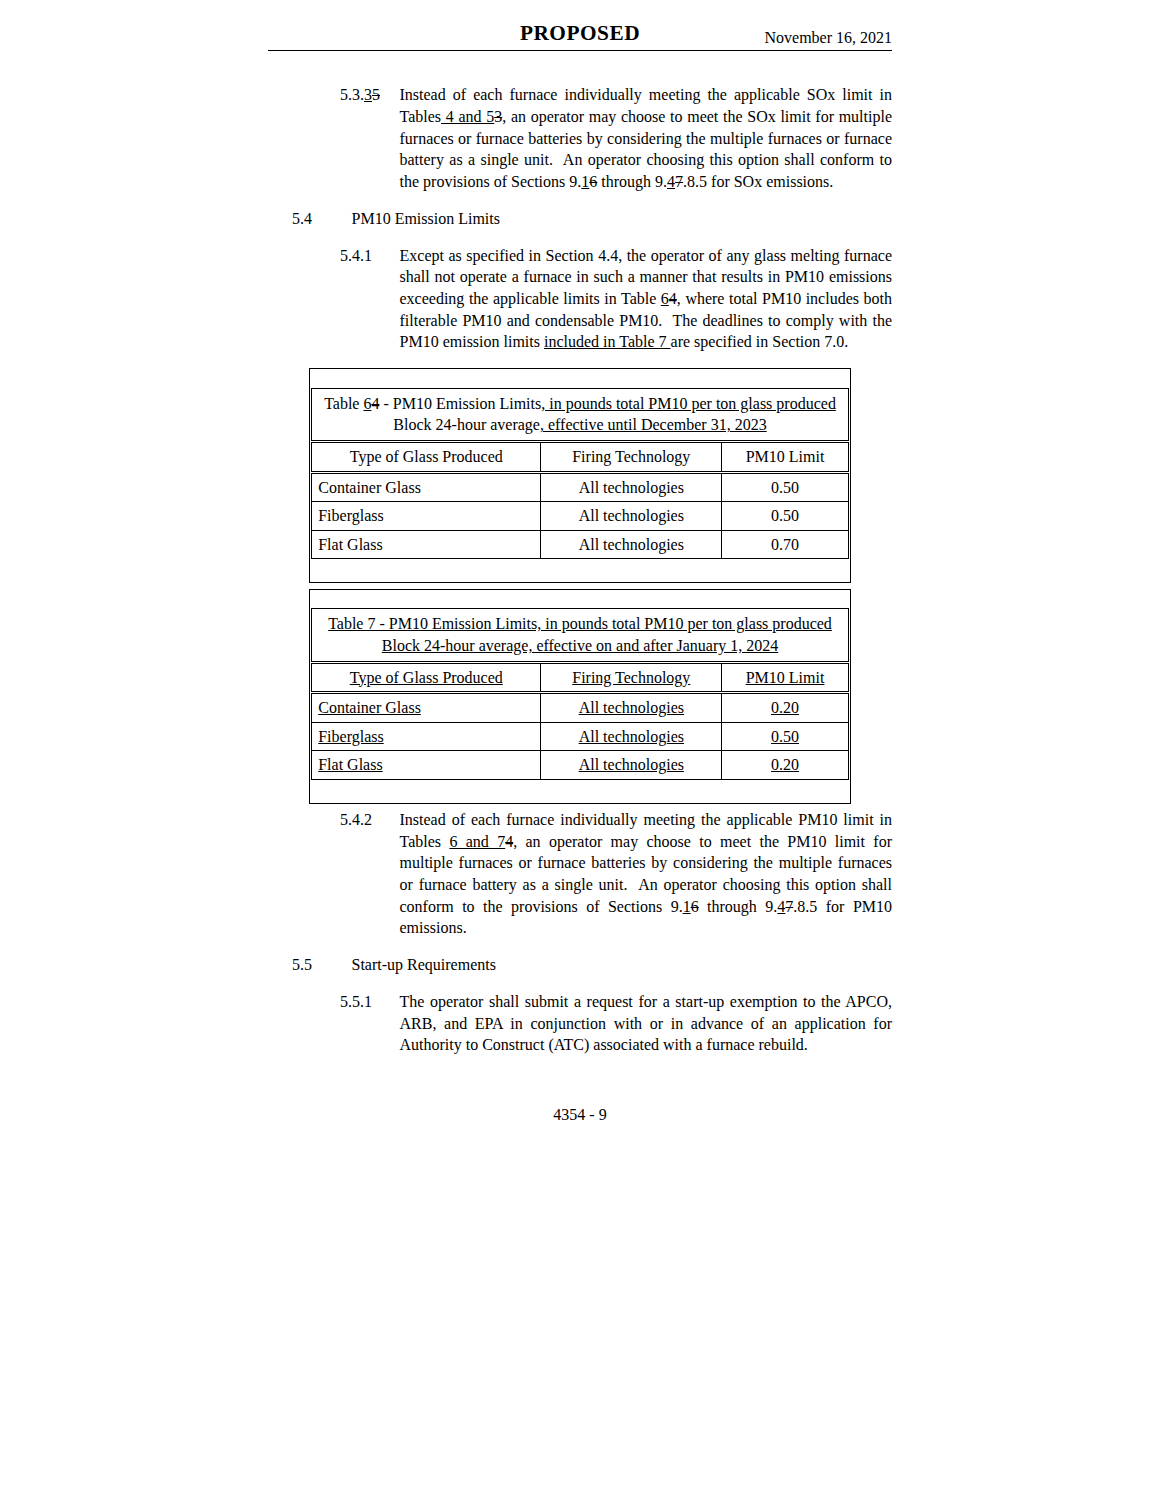PROPOSED
November 16, 2021
5.3.35
Instead of each furnace individually meeting the applicable SOx limit in Tables 4 and 53, an operator may choose to meet the SOx limit for multiple furnaces or furnace batteries by considering the multiple furnaces or furnace battery as a single unit. An operator choosing this option shall conform to the provisions of Sections 9.16 through 9.47.8.5 for SOx emissions.
5.4
PM10 Emission Limits
5.4.1
Except as specified in Section 4.4, the operator of any glass melting furnace shall not operate a furnace in such a manner that results in PM10 emissions exceeding the applicable limits in Table 64, where total PM10 includes both filterable PM10 and condensable PM10. The deadlines to comply with the PM10 emission limits included in Table 7 are specified in Section 7.0.
| Table 6 4 - PM10 Emission Limits , in pounds total PM10 per ton glass produced Block 24-hour average , effective until December 31, 2023 |
| Type of Glass Produced | Firing Technology | PM10 Limit |
| Container Glass | All technologies | 0.50 |
| Fiberglass | All technologies | 0.50 |
| Flat Glass | All technologies | 0.70 |
| Table 7 - PM10 Emission Limits, in pounds total PM10 per ton glass produced Block 24-hour average, effective on and after January 1, 2024 |
| Type of Glass Produced | Firing Technology | PM10 Limit |
| Container Glass | All technologies | 0.20 |
| Fiberglass | All technologies | 0.50 |
| Flat Glass | All technologies | 0.20 |
5.4.2
Instead of each furnace individually meeting the applicable PM10 limit in Tables 6 and 74, an operator may choose to meet the PM10 limit for multiple furnaces or furnace batteries by considering the multiple furnaces or furnace battery as a single unit. An operator choosing this option shall conform to the provisions of Sections 9.16 through 9.47.8.5 for PM10 emissions.
5.5
Start-up Requirements
5.5.1
The operator shall submit a request for a start-up exemption to the APCO, ARB, and EPA in conjunction with or in advance of an application for Authority to Construct (ATC) associated with a furnace rebuild.
4354 - 9